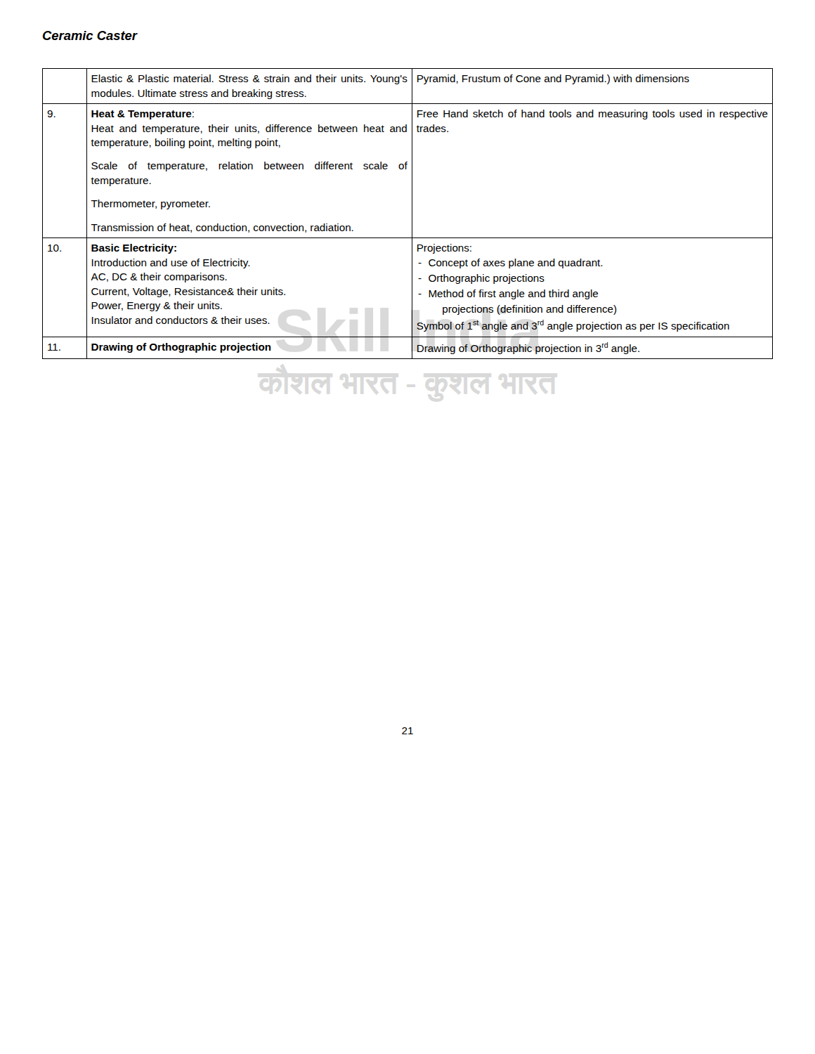Ceramic Caster
Skill India
कौशल भारत - कुशल भारत
| | Elastic & Plastic material. Stress & strain and their units. Young's modules. Ultimate stress and breaking stress. | Pyramid, Frustum of Cone and Pyramid.) with dimensions |
| 9. | Heat & Temperature : Heat and temperature, their units, difference between heat and temperature, boiling point, melting point, Scale of temperature, relation between different scale of temperature. Thermometer, pyrometer. Transmission of heat, conduction, convection, radiation. | Free Hand sketch of hand tools and measuring tools used in respective trades. |
| 10. | Basic Electricity: Introduction and use of Electricity. AC, DC & their comparisons. Current, Voltage, Resistance& their units. Power, Energy & their units. Insulator and conductors & their uses. | Projections: Concept of axes plane and quadrant. Orthographic projections Method of first angle and third angle projections (definition and difference) Symbol of 1 st angle and 3 rd angle projection as per IS specification |
| 11. | Drawing of Orthographic projection | Drawing of Orthographic projection in 3 rd angle. |
21